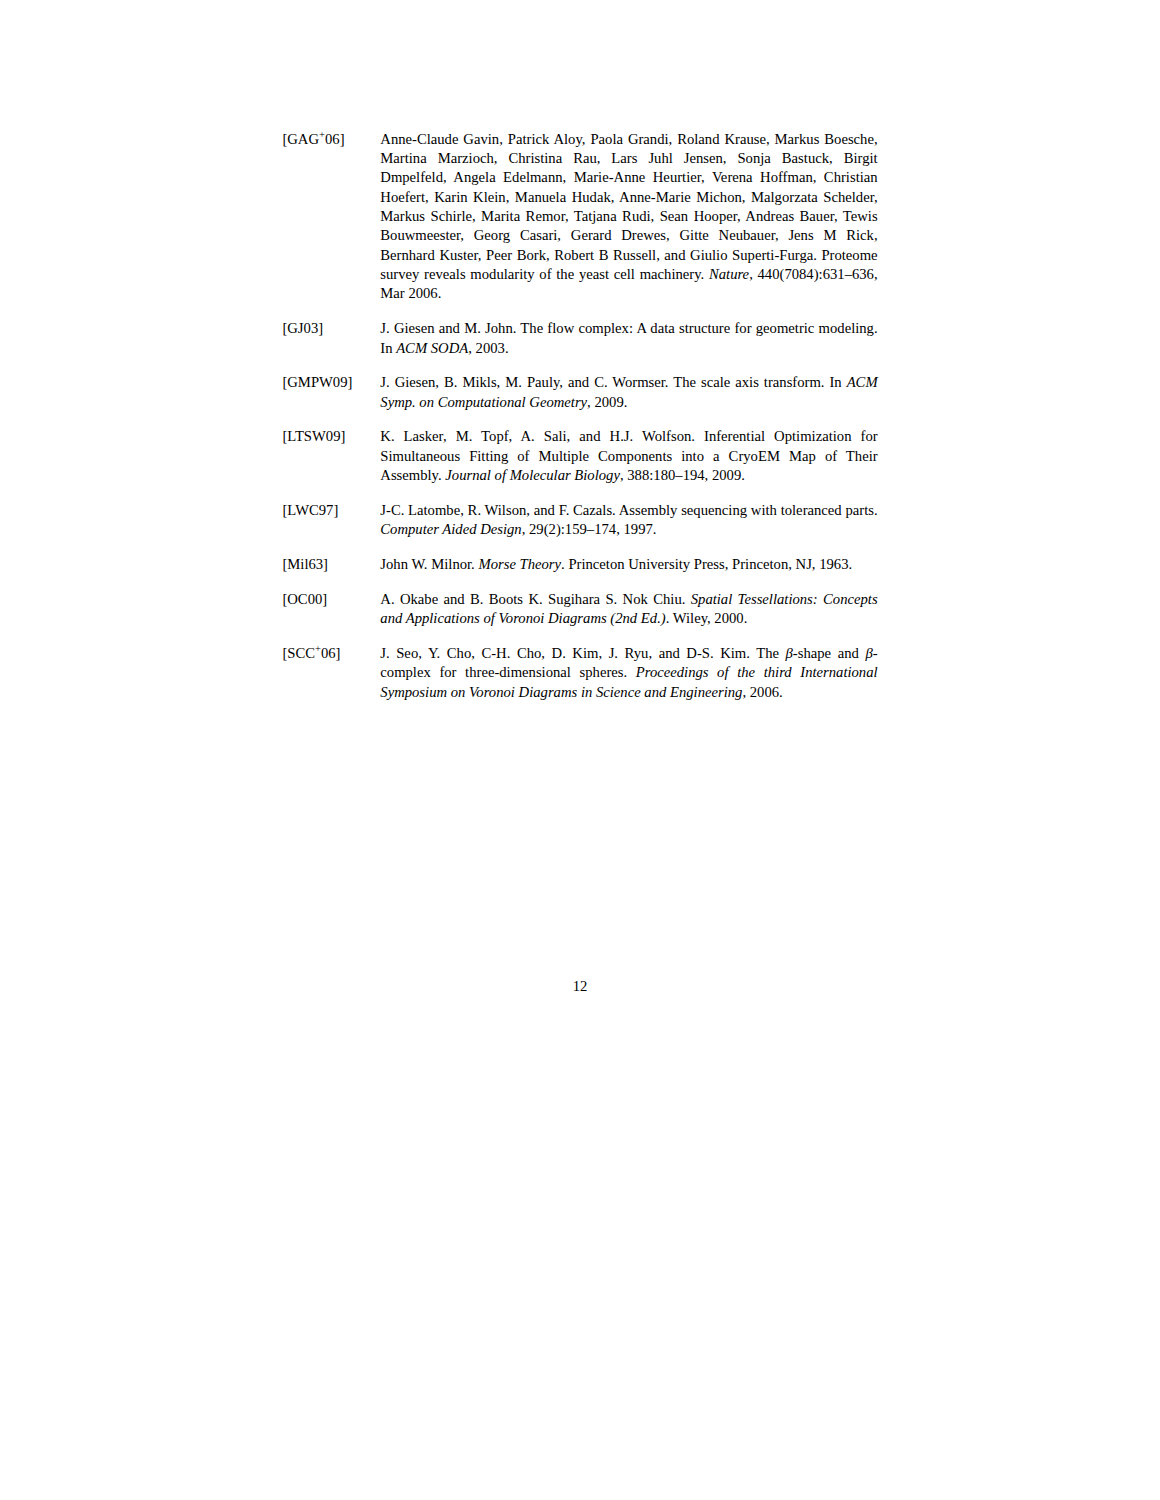[GAG+06]
Anne-Claude Gavin, Patrick Aloy, Paola Grandi, Roland Krause, Markus Boesche, Martina Marzioch, Christina Rau, Lars Juhl Jensen, Sonja Bastuck, Birgit Dmpelfeld, Angela Edelmann, Marie-Anne Heurtier, Verena Hoffman, Christian Hoefert, Karin Klein, Manuela Hudak, Anne-Marie Michon, Malgorzata Schelder, Markus Schirle, Marita Remor, Tatjana Rudi, Sean Hooper, Andreas Bauer, Tewis Bouwmeester, Georg Casari, Gerard Drewes, Gitte Neubauer, Jens M Rick, Bernhard Kuster, Peer Bork, Robert B Russell, and Giulio Superti-Furga. Proteome survey reveals modularity of the yeast cell machinery. Nature, 440(7084):631–636, Mar 2006.
[GJ03]
J. Giesen and M. John. The flow complex: A data structure for geometric modeling. In ACM SODA, 2003.
[GMPW09]
J. Giesen, B. Mikls, M. Pauly, and C. Wormser. The scale axis transform. In ACM Symp. on Computational Geometry, 2009.
[LTSW09]
K. Lasker, M. Topf, A. Sali, and H.J. Wolfson. Inferential Optimization for Simultaneous Fitting of Multiple Components into a CryoEM Map of Their Assembly. Journal of Molecular Biology, 388:180–194, 2009.
[LWC97]
J-C. Latombe, R. Wilson, and F. Cazals. Assembly sequencing with toleranced parts. Computer Aided Design, 29(2):159–174, 1997.
[Mil63]
John W. Milnor. Morse Theory. Princeton University Press, Princeton, NJ, 1963.
[OC00]
A. Okabe and B. Boots K. Sugihara S. Nok Chiu. Spatial Tessellations: Concepts and Applications of Voronoi Diagrams (2nd Ed.). Wiley, 2000.
[SCC+06]
J. Seo, Y. Cho, C-H. Cho, D. Kim, J. Ryu, and D-S. Kim. The β-shape and β-complex for three-dimensional spheres. Proceedings of the third International Symposium on Voronoi Diagrams in Science and Engineering, 2006.
12